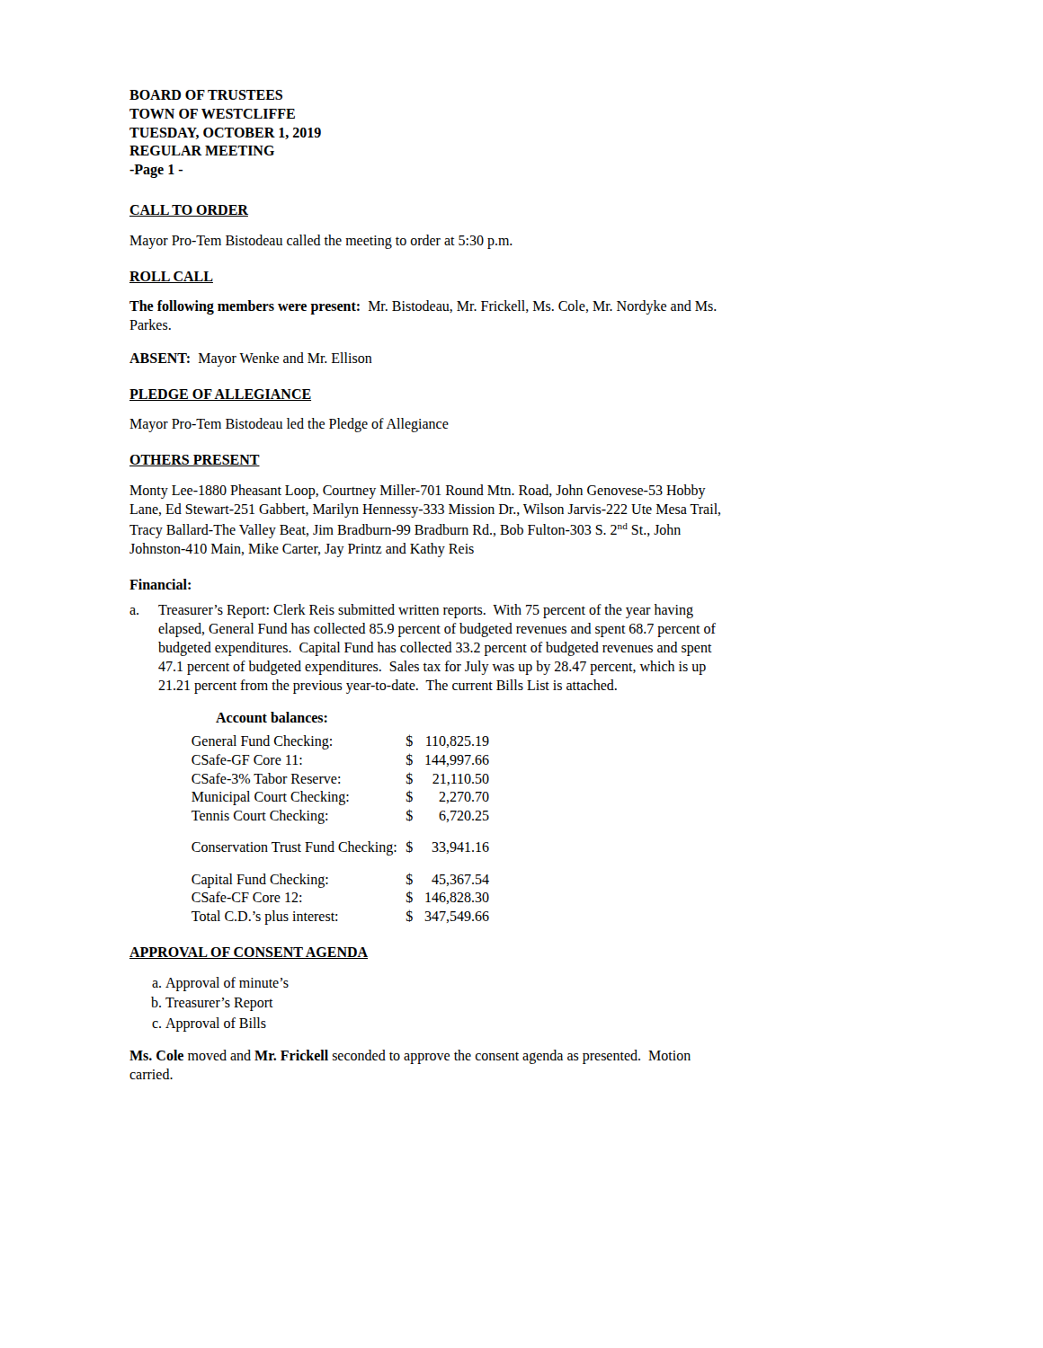BOARD OF TRUSTEES
TOWN OF WESTCLIFFE
TUESDAY, OCTOBER 1, 2019
REGULAR MEETING
-Page 1 -
CALL TO ORDER
Mayor Pro-Tem Bistodeau called the meeting to order at 5:30 p.m.
ROLL CALL
The following members were present: Mr. Bistodeau, Mr. Frickell, Ms. Cole, Mr. Nordyke and Ms. Parkes.
ABSENT: Mayor Wenke and Mr. Ellison
PLEDGE OF ALLEGIANCE
Mayor Pro-Tem Bistodeau led the Pledge of Allegiance
OTHERS PRESENT
Monty Lee-1880 Pheasant Loop, Courtney Miller-701 Round Mtn. Road, John Genovese-53 Hobby Lane, Ed Stewart-251 Gabbert, Marilyn Hennessy-333 Mission Dr., Wilson Jarvis-222 Ute Mesa Trail, Tracy Ballard-The Valley Beat, Jim Bradburn-99 Bradburn Rd., Bob Fulton-303 S. 2nd St., John Johnston-410 Main, Mike Carter, Jay Printz and Kathy Reis
Financial:
a.
Treasurer’s Report: Clerk Reis submitted written reports. With 75 percent of the year having elapsed, General Fund has collected 85.9 percent of budgeted revenues and spent 68.7 percent of budgeted expenditures. Capital Fund has collected 33.2 percent of budgeted revenues and spent 47.1 percent of budgeted expenditures. Sales tax for July was up by 28.47 percent, which is up 21.21 percent from the previous year-to-date. The current Bills List is attached.
Account balances:
| General Fund Checking: | $ | 110,825.19 |
| CSafe-GF Core 11: | $ | 144,997.66 |
| CSafe-3% Tabor Reserve: | $ | 21,110.50 |
| Municipal Court Checking: | $ | 2,270.70 |
| Tennis Court Checking: | $ | 6,720.25 |
| Conservation Trust Fund Checking: | $ | 33,941.16 |
| Capital Fund Checking: | $ | 45,367.54 |
| CSafe-CF Core 12: | $ | 146,828.30 |
| Total C.D.’s plus interest: | $ | 347,549.66 |
APPROVAL OF CONSENT AGENDA
Approval of minute’s
Treasurer’s Report
Approval of Bills
Ms. Cole moved and Mr. Frickell seconded to approve the consent agenda as presented. Motion carried.